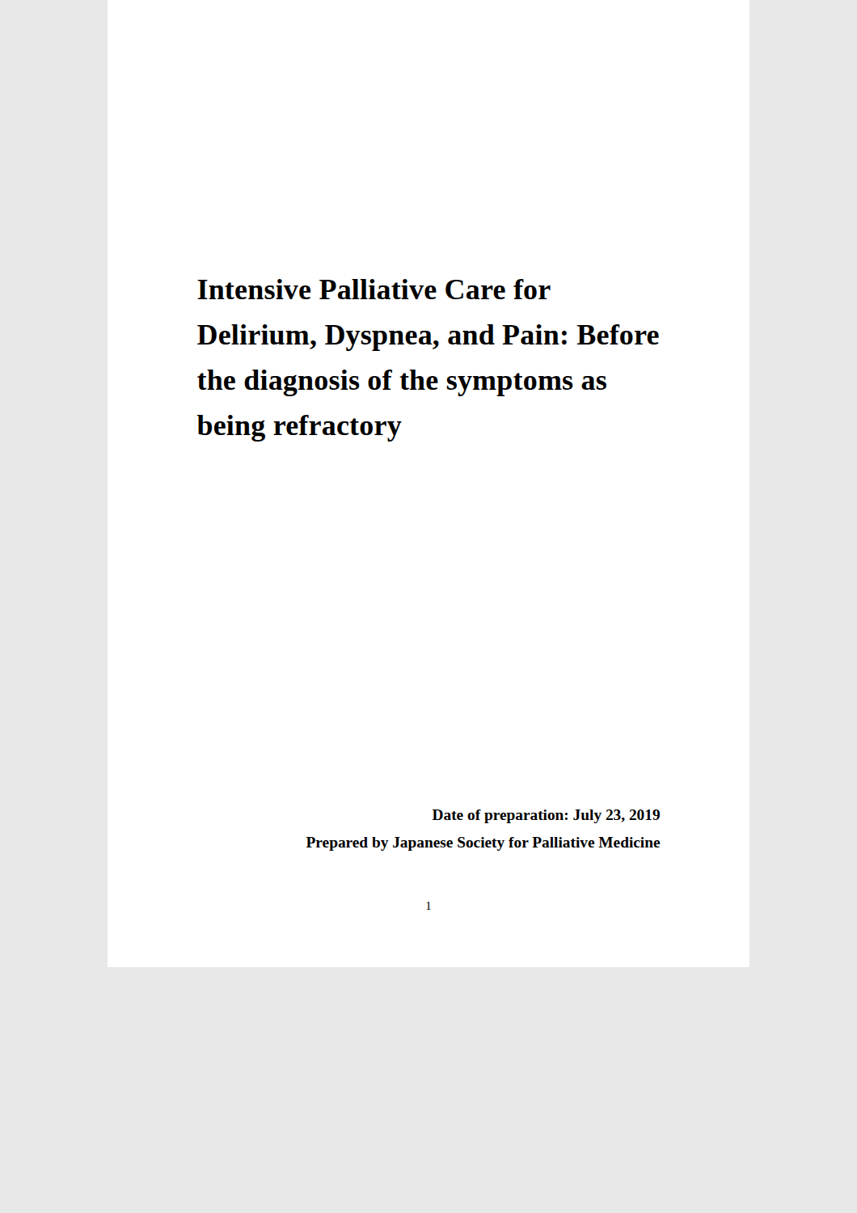Intensive Palliative Care for Delirium, Dyspnea, and Pain: Before the diagnosis of the symptoms as being refractory
Date of preparation: July 23, 2019 Prepared by Japanese Society for Palliative Medicine
1